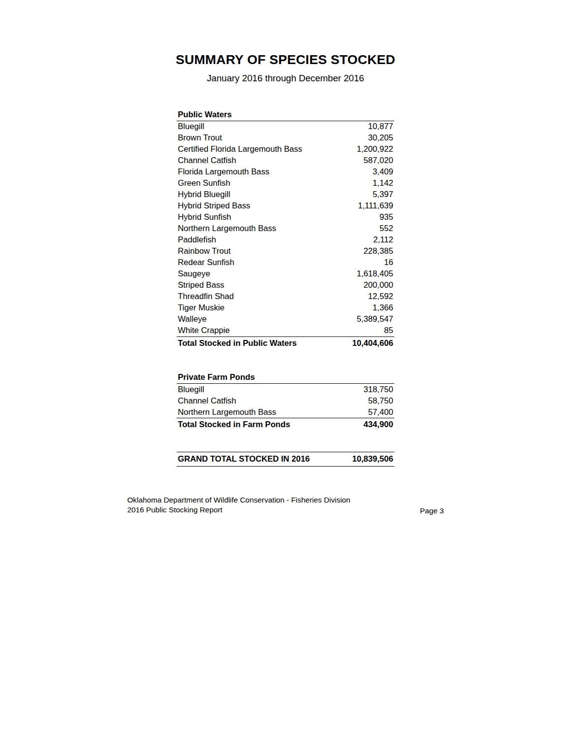SUMMARY OF SPECIES STOCKED
January 2016 through December 2016
Public Waters
| Bluegill | 10,877 |
| Brown Trout | 30,205 |
| Certified Florida Largemouth Bass | 1,200,922 |
| Channel Catfish | 587,020 |
| Florida Largemouth Bass | 3,409 |
| Green Sunfish | 1,142 |
| Hybrid Bluegill | 5,397 |
| Hybrid Striped Bass | 1,111,639 |
| Hybrid Sunfish | 935 |
| Northern Largemouth Bass | 552 |
| Paddlefish | 2,112 |
| Rainbow Trout | 228,385 |
| Redear Sunfish | 16 |
| Saugeye | 1,618,405 |
| Striped Bass | 200,000 |
| Threadfin Shad | 12,592 |
| Tiger Muskie | 1,366 |
| Walleye | 5,389,547 |
| White Crappie | 85 |
| Total Stocked in Public Waters | 10,404,606 |
Private Farm Ponds
| Bluegill | 318,750 |
| Channel Catfish | 58,750 |
| Northern Largemouth Bass | 57,400 |
| Total Stocked in Farm Ponds | 434,900 |
| GRAND TOTAL STOCKED IN 2016 | 10,839,506 |
Oklahoma Department of Wildlife Conservation - Fisheries Division
2016 Public Stocking Report
Page 3